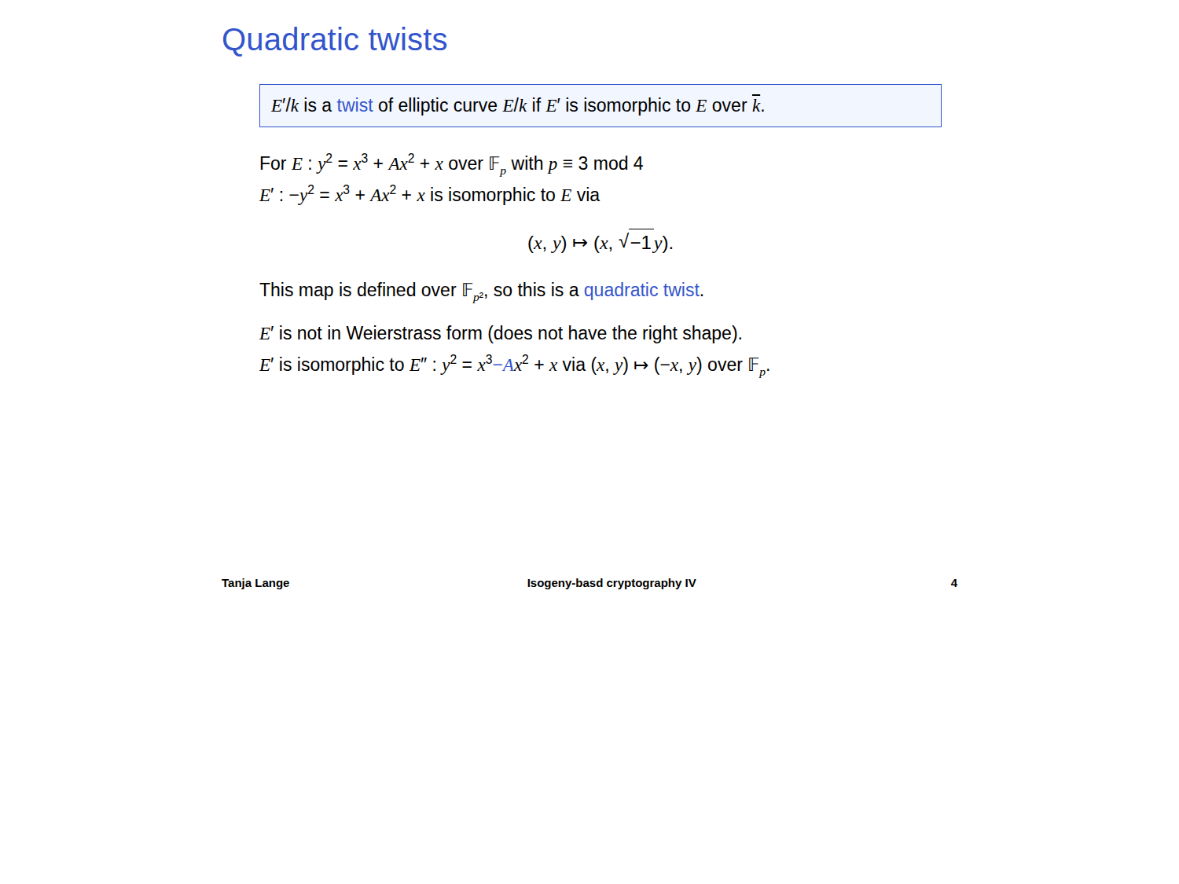Quadratic twists
E′/k is a twist of elliptic curve E/k if E′ is isomorphic to E over k.
For E : y2 = x3 + Ax2 + x over 𝔽p with p ≡ 3 mod 4
E′ : −y2 = x3 + Ax2 + x is isomorphic to E via
(x, y) ↦ (x, −1 y).
This map is defined over 𝔽p², so this is a quadratic twist.
E′ is not in Weierstrass form (does not have the right shape).
E′ is isomorphic to E″ : y2 = x3−A x2 + x via (x, y) ↦ (−x, y) over 𝔽p.
Tanja Lange Isogeny-basd cryptography IV 4